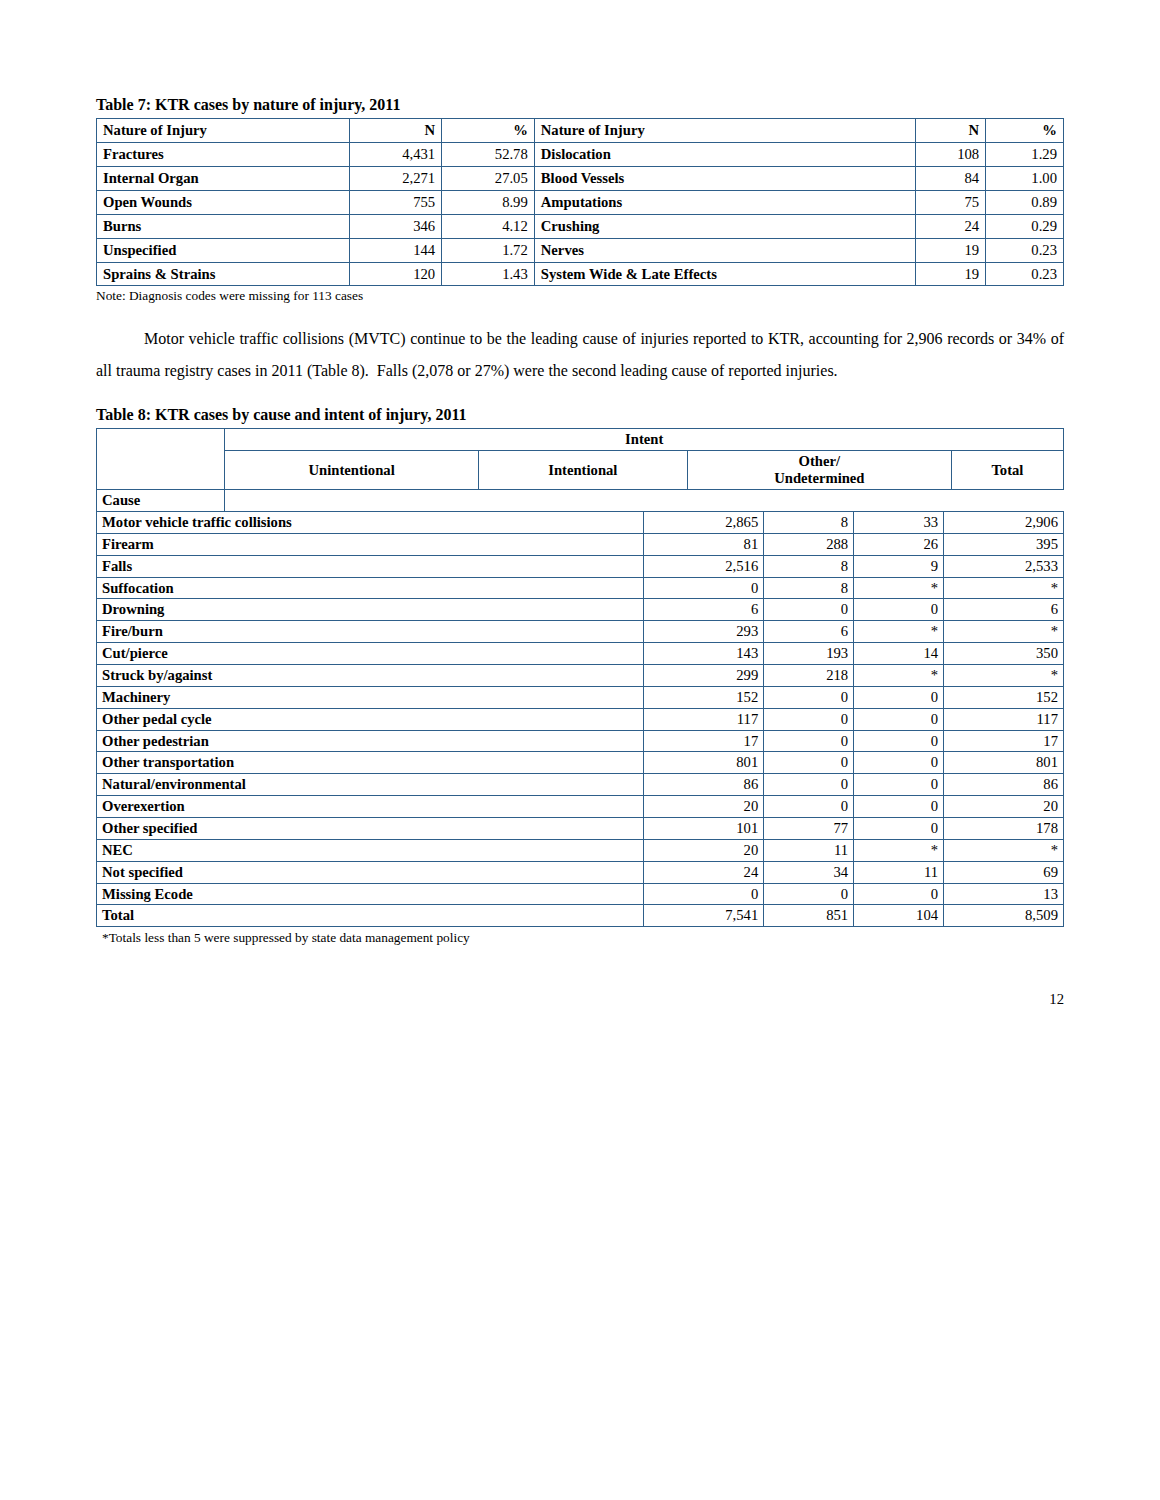Table 7: KTR cases by nature of injury, 2011
| Nature of Injury | N | % | Nature of Injury | N | % |
| --- | --- | --- | --- | --- | --- |
| Fractures | 4,431 | 52.78 | Dislocation | 108 | 1.29 |
| Internal Organ | 2,271 | 27.05 | Blood Vessels | 84 | 1.00 |
| Open Wounds | 755 | 8.99 | Amputations | 75 | 0.89 |
| Burns | 346 | 4.12 | Crushing | 24 | 0.29 |
| Unspecified | 144 | 1.72 | Nerves | 19 | 0.23 |
| Sprains & Strains | 120 | 1.43 | System Wide & Late Effects | 19 | 0.23 |
Note: Diagnosis codes were missing for 113 cases
Motor vehicle traffic collisions (MVTC) continue to be the leading cause of injuries reported to KTR, accounting for 2,906 records or 34% of all trauma registry cases in 2011 (Table 8). Falls (2,078 or 27%) were the second leading cause of reported injuries.
Table 8: KTR cases by cause and intent of injury, 2011
| | Intent |
| --- | --- |
| Unintentional | Intentional | Other/ Undetermined | Total |
| Cause | |
| Motor vehicle traffic collisions | 2,865 | 8 | 33 | 2,906 |
| Firearm | 81 | 288 | 26 | 395 |
| Falls | 2,516 | 8 | 9 | 2,533 |
| Suffocation | 0 | 8 | * | * |
| Drowning | 6 | 0 | 0 | 6 |
| Fire/burn | 293 | 6 | * | * |
| Cut/pierce | 143 | 193 | 14 | 350 |
| Struck by/against | 299 | 218 | * | * |
| Machinery | 152 | 0 | 0 | 152 |
| Other pedal cycle | 117 | 0 | 0 | 117 |
| Other pedestrian | 17 | 0 | 0 | 17 |
| Other transportation | 801 | 0 | 0 | 801 |
| Natural/environmental | 86 | 0 | 0 | 86 |
| Overexertion | 20 | 0 | 0 | 20 |
| Other specified | 101 | 77 | 0 | 178 |
| NEC | 20 | 11 | * | * |
| Not specified | 24 | 34 | 11 | 69 |
| Missing Ecode | 0 | 0 | 0 | 13 |
| Total | 7,541 | 851 | 104 | 8,509 |
*Totals less than 5 were suppressed by state data management policy
12